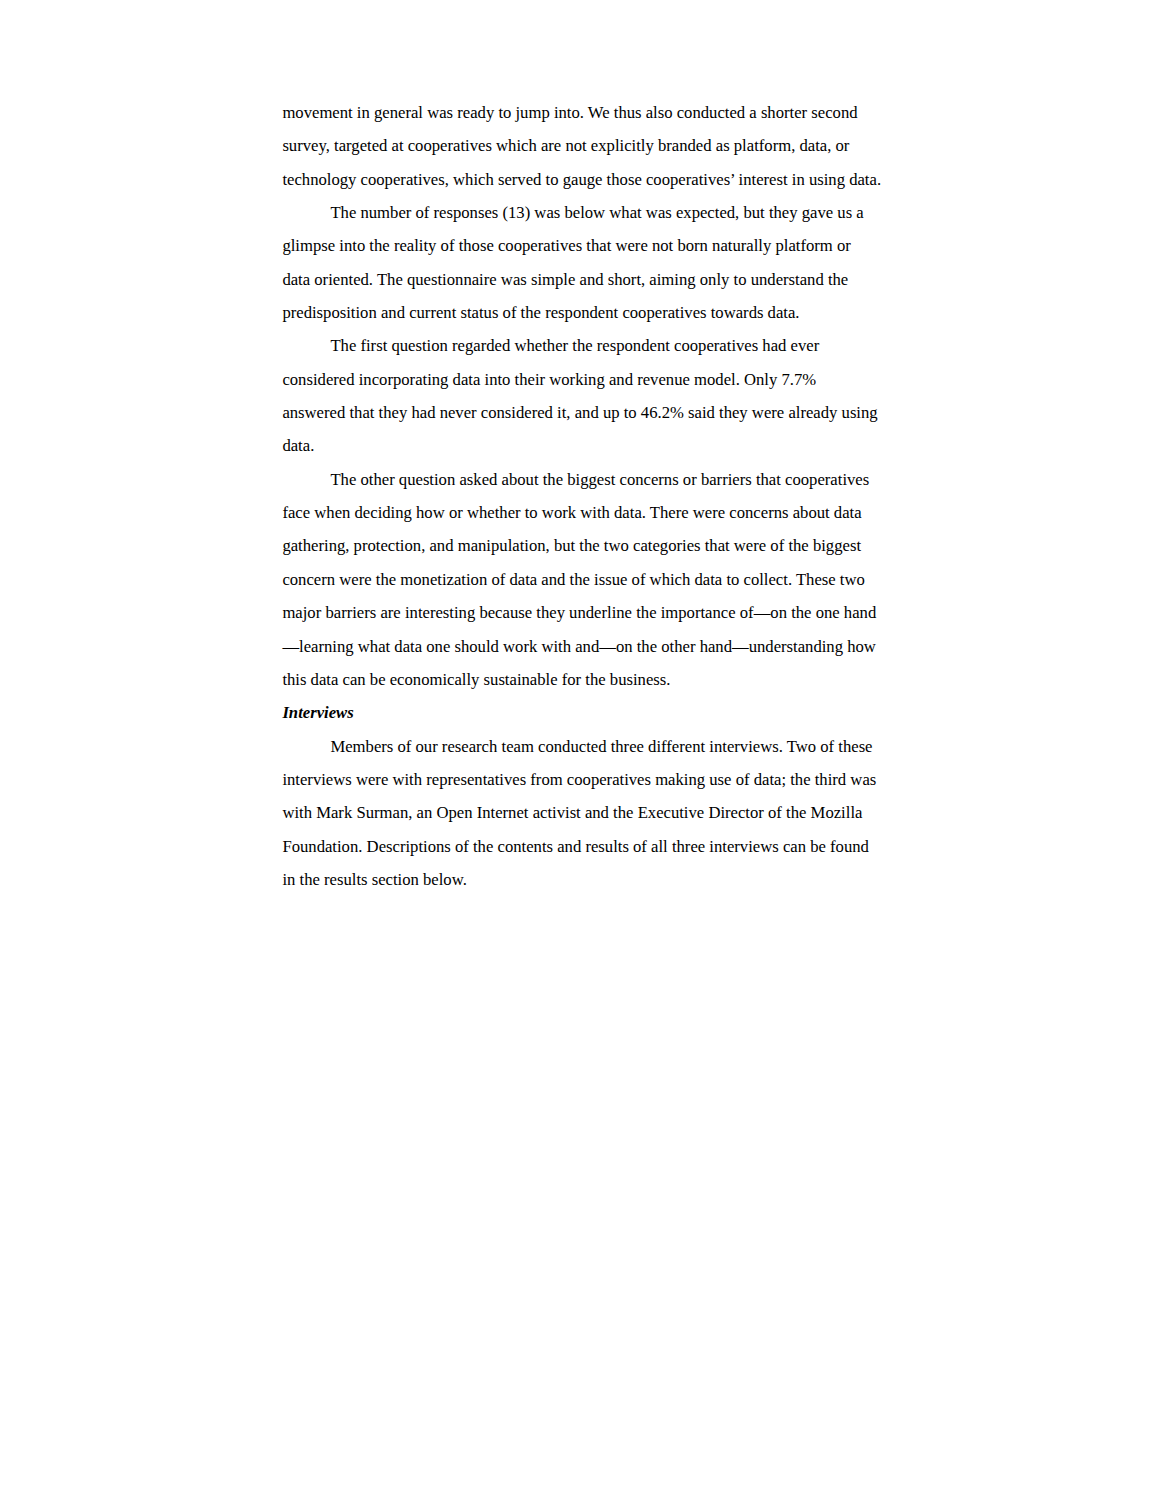movement in general was ready to jump into. We thus also conducted a shorter second survey, targeted at cooperatives which are not explicitly branded as platform, data, or technology cooperatives, which served to gauge those cooperatives’ interest in using data.
The number of responses (13) was below what was expected, but they gave us a glimpse into the reality of those cooperatives that were not born naturally platform or data oriented. The questionnaire was simple and short, aiming only to understand the predisposition and current status of the respondent cooperatives towards data.
The first question regarded whether the respondent cooperatives had ever considered incorporating data into their working and revenue model. Only 7.7% answered that they had never considered it, and up to 46.2% said they were already using data.
The other question asked about the biggest concerns or barriers that cooperatives face when deciding how or whether to work with data. There were concerns about data gathering, protection, and manipulation, but the two categories that were of the biggest concern were the monetization of data and the issue of which data to collect. These two major barriers are interesting because they underline the importance of—on the one hand—learning what data one should work with and—on the other hand—understanding how this data can be economically sustainable for the business.
Interviews
Members of our research team conducted three different interviews. Two of these interviews were with representatives from cooperatives making use of data; the third was with Mark Surman, an Open Internet activist and the Executive Director of the Mozilla Foundation. Descriptions of the contents and results of all three interviews can be found in the results section below.